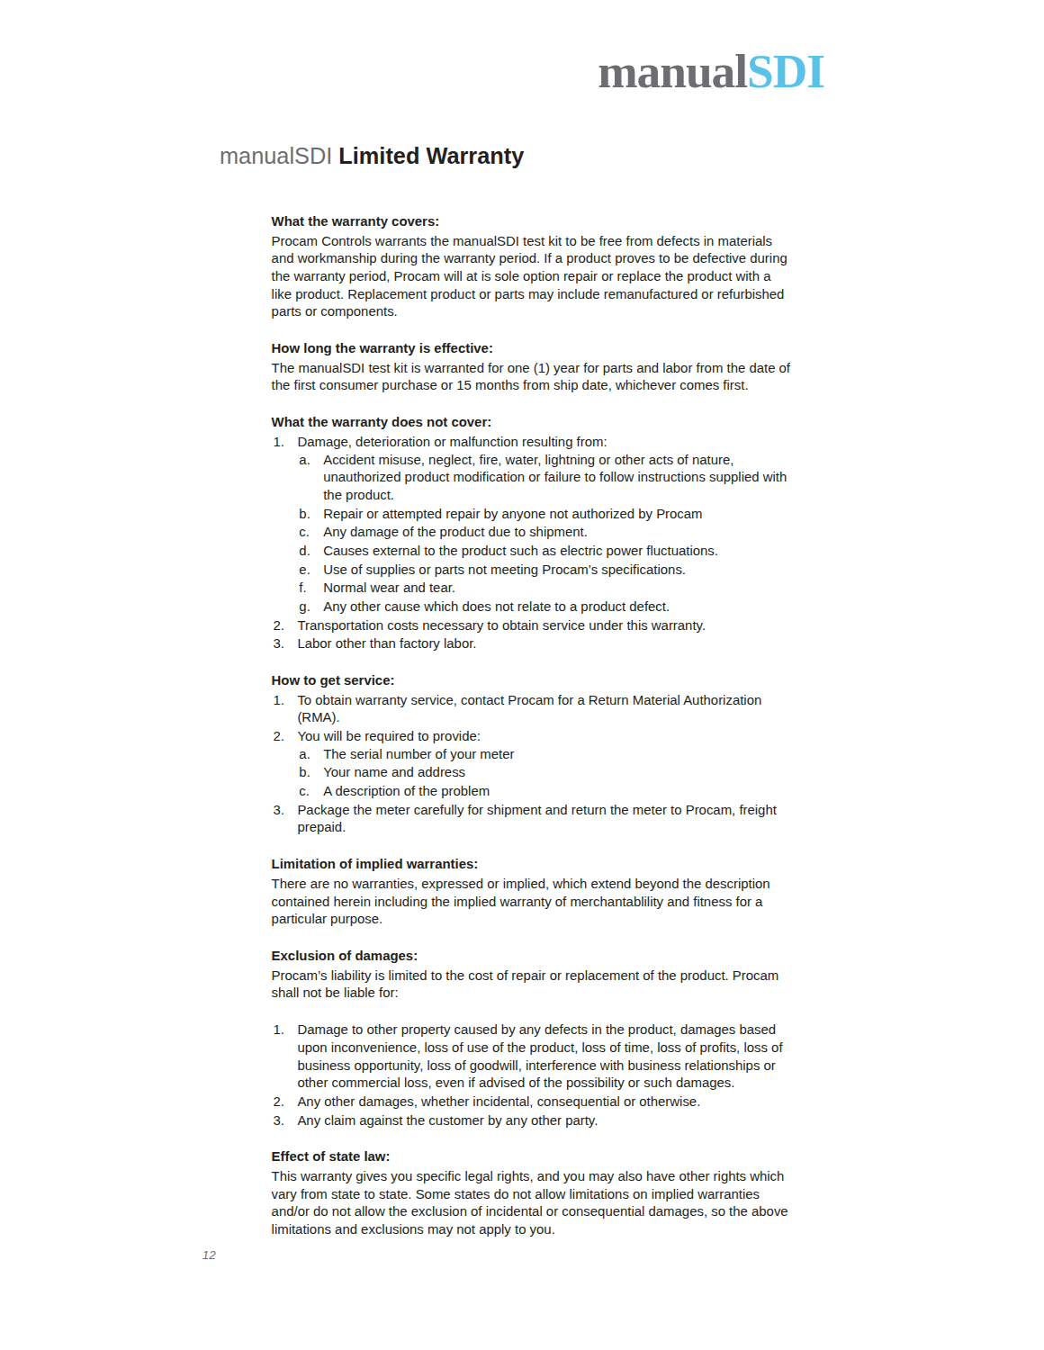manual SDI
manualSDI Limited Warranty
What the warranty covers:
Procam Controls warrants the manualSDI test kit to be free from defects in materials and workmanship during the warranty period. If a product proves to be defective during the warranty period, Procam will at is sole option repair or replace the product with a like product. Replacement product or parts may include remanufactured or refurbished parts or components.
How long the warranty is effective:
The manualSDI test kit is warranted for one (1) year for parts and labor from the date of the first consumer purchase or 15 months from ship date, whichever comes first.
What the warranty does not cover:
Damage, deterioration or malfunction resulting from:
Accident misuse, neglect, fire, water, lightning or other acts of nature, unauthorized product modification or failure to follow instructions supplied with the product.
Repair or attempted repair by anyone not authorized by Procam
Any damage of the product due to shipment.
Causes external to the product such as electric power fluctuations.
Use of supplies or parts not meeting Procam’s specifications.
Normal wear and tear.
Any other cause which does not relate to a product defect.
Transportation costs necessary to obtain service under this warranty.
Labor other than factory labor.
How to get service:
To obtain warranty service, contact Procam for a Return Material Authorization (RMA).
You will be required to provide:
The serial number of your meter
Your name and address
A description of the problem
Package the meter carefully for shipment and return the meter to Procam, freight prepaid.
Limitation of implied warranties:
There are no warranties, expressed or implied, which extend beyond the description contained herein including the implied warranty of merchantablility and fitness for a particular purpose.
Exclusion of damages:
Procam’s liability is limited to the cost of repair or replacement of the product. Procam shall not be liable for:
Damage to other property caused by any defects in the product, damages based upon inconvenience, loss of use of the product, loss of time, loss of profits, loss of business opportunity, loss of goodwill, interference with business relationships or other commercial loss, even if advised of the possibility or such damages.
Any other damages, whether incidental, consequential or otherwise.
Any claim against the customer by any other party.
Effect of state law:
This warranty gives you specific legal rights, and you may also have other rights which vary from state to state. Some states do not allow limitations on implied warranties and/or do not allow the exclusion of incidental or consequential damages, so the above limitations and exclusions may not apply to you.
12